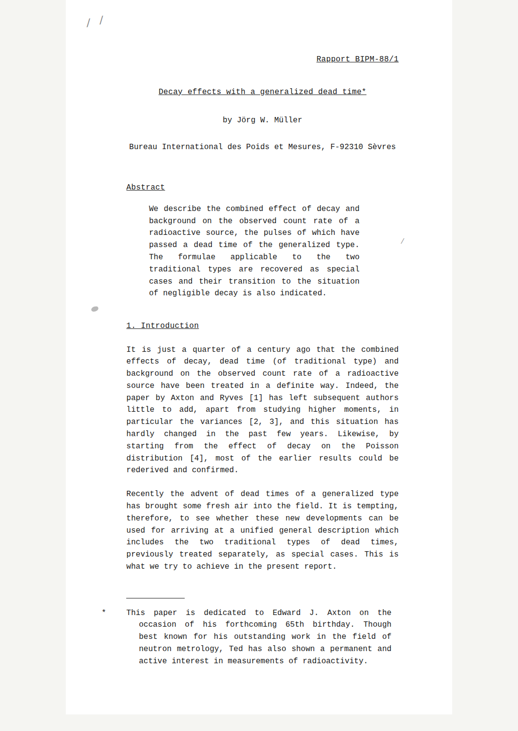/ /
Rapport BIPM-88/1
Decay effects with a generalized dead time*
by Jörg W. Müller
Bureau International des Poids et Mesures, F-92310 Sèvres
Abstract
We describe the combined effect of decay and background on the observed count rate of a radioactive source, the pulses of which have passed a dead time of the generalized type. The formulae applicable to the two traditional types are recovered as special cases and their transition to the situation of negligible decay is also indicated.
/
1. Introduction
It is just a quarter of a century ago that the combined effects of decay, dead time (of traditional type) and background on the observed count rate of a radioactive source have been treated in a definite way. Indeed, the paper by Axton and Ryves [1] has left subsequent authors little to add, apart from studying higher moments, in particular the variances [2, 3], and this situation has hardly changed in the past few years. Likewise, by starting from the effect of decay on the Poisson distribution [4], most of the earlier results could be rederived and confirmed.
Recently the advent of dead times of a generalized type has brought some fresh air into the field. It is tempting, therefore, to see whether these new developments can be used for arriving at a unified general description which includes the two traditional types of dead times, previously treated separately, as special cases. This is what we try to achieve in the present report.
*This paper is dedicated to Edward J. Axton on the occasion of his forthcoming 65th birthday. Though best known for his outstanding work in the field of neutron metrology, Ted has also shown a permanent and active interest in measurements of radioactivity.